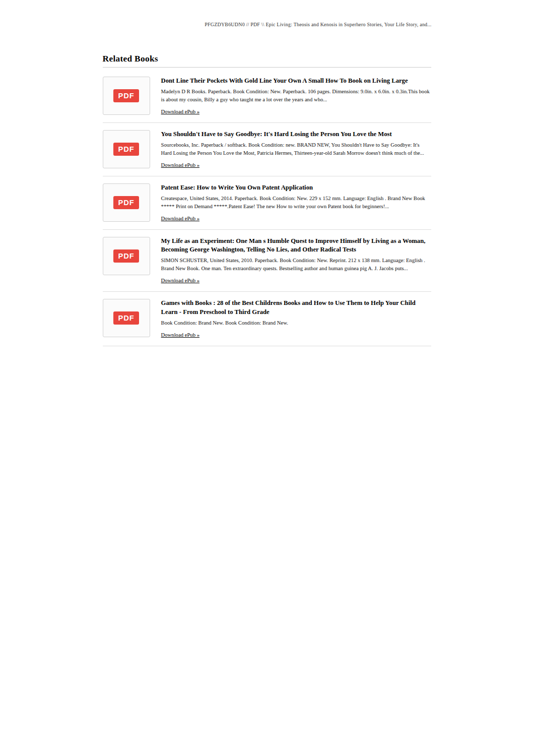PFGZDYB6UDN0 // PDF \\ Epic Living: Theosis and Kenosis in Superhero Stories, Your Life Story, and...
Related Books
PDF
Dont Line Their Pockets With Gold Line Your Own A Small How To Book on Living Large
Madelyn D R Books. Paperback. Book Condition: New. Paperback. 106 pages. Dimensions: 9.0in. x 6.0in. x 0.3in.This book is about my cousin, Billy a guy who taught me a lot over the years and who...
Download ePub »
PDF
You Shouldn't Have to Say Goodbye: It's Hard Losing the Person You Love the Most
Sourcebooks, Inc. Paperback / softback. Book Condition: new. BRAND NEW, You Shouldn't Have to Say Goodbye: It's Hard Losing the Person You Love the Most, Patricia Hermes, Thirteen-year-old Sarah Morrow doesn't think much of the...
Download ePub »
PDF
Patent Ease: How to Write You Own Patent Application
Createspace, United States, 2014. Paperback. Book Condition: New. 229 x 152 mm. Language: English . Brand New Book ***** Print on Demand *****.Patent Ease! The new How to write your own Patent book for beginners!...
Download ePub »
PDF
My Life as an Experiment: One Man s Humble Quest to Improve Himself by Living as a Woman, Becoming George Washington, Telling No Lies, and Other Radical Tests
SIMON SCHUSTER, United States, 2010. Paperback. Book Condition: New. Reprint. 212 x 138 mm. Language: English . Brand New Book. One man. Ten extraordinary quests. Bestselling author and human guinea pig A. J. Jacobs puts...
Download ePub »
PDF
Games with Books : 28 of the Best Childrens Books and How to Use Them to Help Your Child Learn - From Preschool to Third Grade
Book Condition: Brand New. Book Condition: Brand New.
Download ePub »